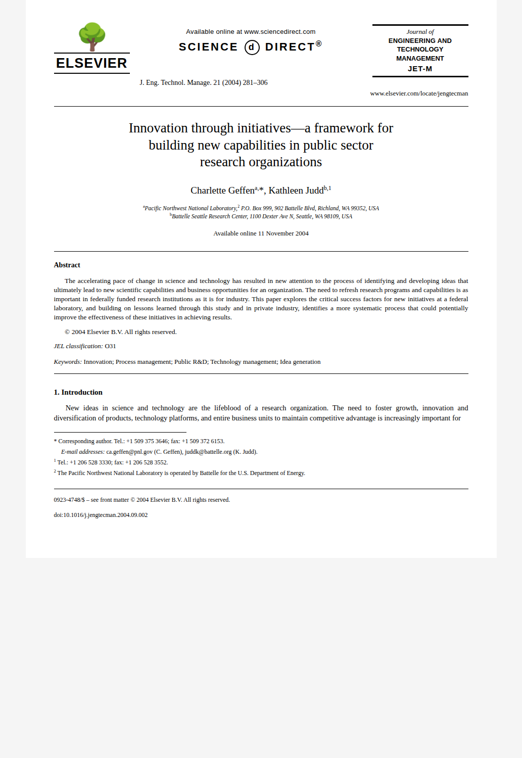🌳
ELSEVIER
Available online at www.sciencedirect.com
SCIENCE d DIRECT®
Journal of
ENGINEERING AND
TECHNOLOGY
MANAGEMENT
JET-M
J. Eng. Technol. Manage. 21 (2004) 281–306
www.elsevier.com/locate/jengtecman
Innovation through initiatives—a framework for
building new capabilities in public sector
research organizations
Charlette Geffena,*, Kathleen Juddb,1
aPacific Northwest National Laboratory,2 P.O. Box 999, 902 Battelle Blvd, Richland, WA 99352, USA
bBattelle Seattle Research Center, 1100 Dexter Ave N, Seattle, WA 98109, USA
Available online 11 November 2004
Abstract
The accelerating pace of change in science and technology has resulted in new attention to the process of identifying and developing ideas that ultimately lead to new scientific capabilities and business opportunities for an organization. The need to refresh research programs and capabilities is as important in federally funded research institutions as it is for industry. This paper explores the critical success factors for new initiatives at a federal laboratory, and building on lessons learned through this study and in private industry, identifies a more systematic process that could potentially improve the effectiveness of these initiatives in achieving results.
© 2004 Elsevier B.V. All rights reserved.
JEL classification: O31
Keywords: Innovation; Process management; Public R&D; Technology management; Idea generation
1. Introduction
New ideas in science and technology are the lifeblood of a research organization. The need to foster growth, innovation and diversification of products, technology platforms, and entire business units to maintain competitive advantage is increasingly important for
* Corresponding author. Tel.: +1 509 375 3646; fax: +1 509 372 6153.
E-mail addresses: ca.geffen@pnl.gov (C. Geffen), juddk@battelle.org (K. Judd).
1 Tel.: +1 206 528 3330; fax: +1 206 528 3552.
2 The Pacific Northwest National Laboratory is operated by Battelle for the U.S. Department of Energy.
0923-4748/$ – see front matter © 2004 Elsevier B.V. All rights reserved.
doi:10.1016/j.jengtecman.2004.09.002